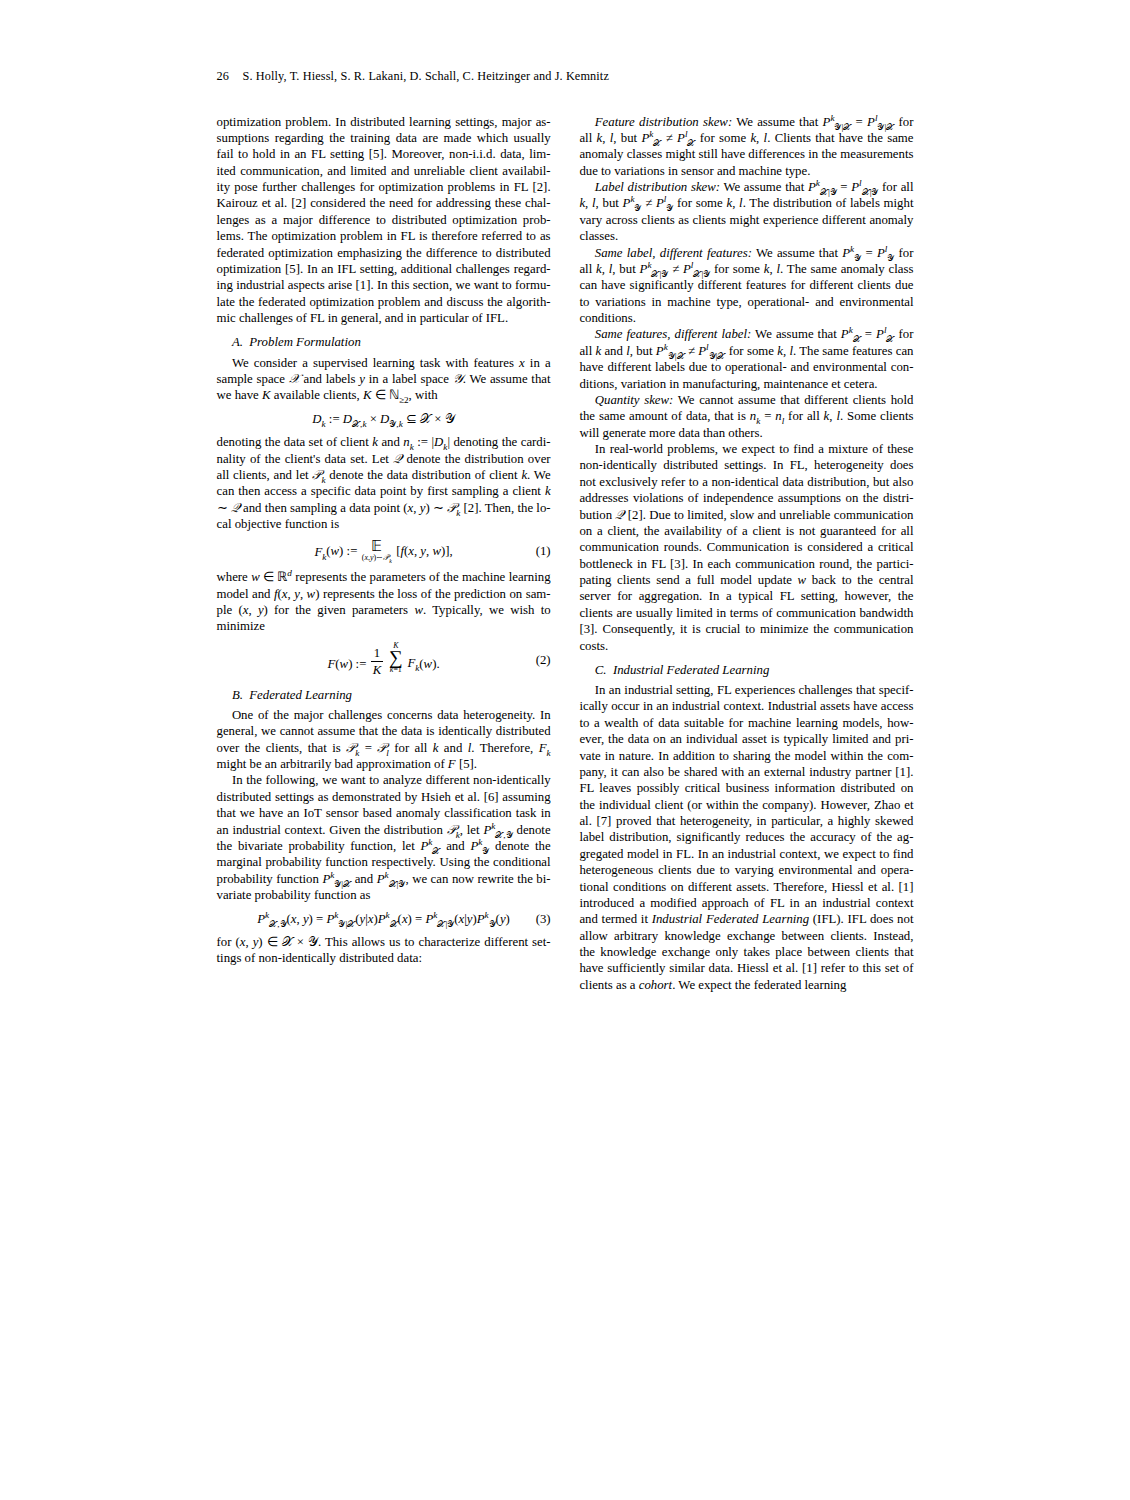26 S. Holly, T. Hiessl, S. R. Lakani, D. Schall, C. Heitzinger and J. Kemnitz
optimization problem. In distributed learning settings, major assumptions regarding the training data are made which usually fail to hold in an FL setting [5]. Moreover, non-i.i.d. data, limited communication, and limited and unreliable client availability pose further challenges for optimization problems in FL [2]. Kairouz et al. [2] considered the need for addressing these challenges as a major difference to distributed optimization problems. The optimization problem in FL is therefore referred to as federated optimization emphasizing the difference to distributed optimization [5]. In an IFL setting, additional challenges regarding industrial aspects arise [1]. In this section, we want to formulate the federated optimization problem and discuss the algorithmic challenges of FL in general, and in particular of IFL.
A. Problem Formulation
We consider a supervised learning task with features x in a sample space 𝒳 and labels y in a label space 𝒴. We assume that we have K available clients, K ∈ ℕ≥2, with
Dk := D𝒳,k × D𝒴,k ⊆ 𝒳 × 𝒴
denoting the data set of client k and nk := |Dk| denoting the cardinality of the client's data set. Let 𝒬 denote the distribution over all clients, and let 𝒫k denote the data distribution of client k. We can then access a specific data point by first sampling a client k ∼ 𝒬 and then sampling a data point (x, y) ∼ 𝒫k [2]. Then, the local objective function is
Fk(w) := 𝔼(x,y)∼𝒫k [f(x, y, w)],(1)
where w ∈ ℝd represents the parameters of the machine learning model and f(x, y, w) represents the loss of the prediction on sample (x, y) for the given parameters w. Typically, we wish to minimize
F(w) := 1 K K∑k=1 Fk(w).(2)
B. Federated Learning
One of the major challenges concerns data heterogeneity. In general, we cannot assume that the data is identically distributed over the clients, that is 𝒫k = 𝒫l for all k and l. Therefore, Fk might be an arbitrarily bad approximation of F [5].
In the following, we want to analyze different non-identically distributed settings as demonstrated by Hsieh et al. [6] assuming that we have an IoT sensor based anomaly classification task in an industrial context. Given the distribution 𝒫k, let Pk𝒳,𝒴 denote the bivariate probability function, let Pk𝒳 and Pk𝒴 denote the marginal probability function respectively. Using the conditional probability function Pk𝒴|𝒳 and Pk𝒳|𝒴, we can now rewrite the bivariate probability function as
Pk𝒳,𝒴(x, y) = Pk𝒴|𝒳(y|x)Pk𝒳(x) = Pk𝒳|𝒴(x|y)Pk𝒴(y)(3)
for (x, y) ∈ 𝒳 × 𝒴. This allows us to characterize different settings of non-identically distributed data:
Feature distribution skew: We assume that Pk𝒴|𝒳 = Pl𝒴|𝒳 for all k, l, but Pk𝒳 ≠ Pl𝒳 for some k, l. Clients that have the same anomaly classes might still have differences in the measurements due to variations in sensor and machine type.
Label distribution skew: We assume that Pk𝒳|𝒴 = Pl𝒳|𝒴 for all k, l, but Pk𝒴 ≠ Pl𝒴 for some k, l. The distribution of labels might vary across clients as clients might experience different anomaly classes.
Same label, different features: We assume that Pk𝒴 = Pl𝒴 for all k, l, but Pk𝒳|𝒴 ≠ Pl𝒳|𝒴 for some k, l. The same anomaly class can have significantly different features for different clients due to variations in machine type, operational- and environmental conditions.
Same features, different label: We assume that Pk𝒳 = Pl𝒳 for all k and l, but Pk𝒴|𝒳 ≠ Pl𝒴|𝒳 for some k, l. The same features can have different labels due to operational- and environmental conditions, variation in manufacturing, maintenance et cetera.
Quantity skew: We cannot assume that different clients hold the same amount of data, that is nk = nl for all k, l. Some clients will generate more data than others.
In real-world problems, we expect to find a mixture of these non-identically distributed settings. In FL, heterogeneity does not exclusively refer to a non-identical data distribution, but also addresses violations of independence assumptions on the distribution 𝒬 [2]. Due to limited, slow and unreliable communication on a client, the availability of a client is not guaranteed for all communication rounds. Communication is considered a critical bottleneck in FL [3]. In each communication round, the participating clients send a full model update w back to the central server for aggregation. In a typical FL setting, however, the clients are usually limited in terms of communication bandwidth [3]. Consequently, it is crucial to minimize the communication costs.
C. Industrial Federated Learning
In an industrial setting, FL experiences challenges that specifically occur in an industrial context. Industrial assets have access to a wealth of data suitable for machine learning models, however, the data on an individual asset is typically limited and private in nature. In addition to sharing the model within the company, it can also be shared with an external industry partner [1]. FL leaves possibly critical business information distributed on the individual client (or within the company). However, Zhao et al. [7] proved that heterogeneity, in particular, a highly skewed label distribution, significantly reduces the accuracy of the aggregated model in FL. In an industrial context, we expect to find heterogeneous clients due to varying environmental and operational conditions on different assets. Therefore, Hiessl et al. [1] introduced a modified approach of FL in an industrial context and termed it Industrial Federated Learning (IFL). IFL does not allow arbitrary knowledge exchange between clients. Instead, the knowledge exchange only takes place between clients that have sufficiently similar data. Hiessl et al. [1] refer to this set of clients as a cohort. We expect the federated learning